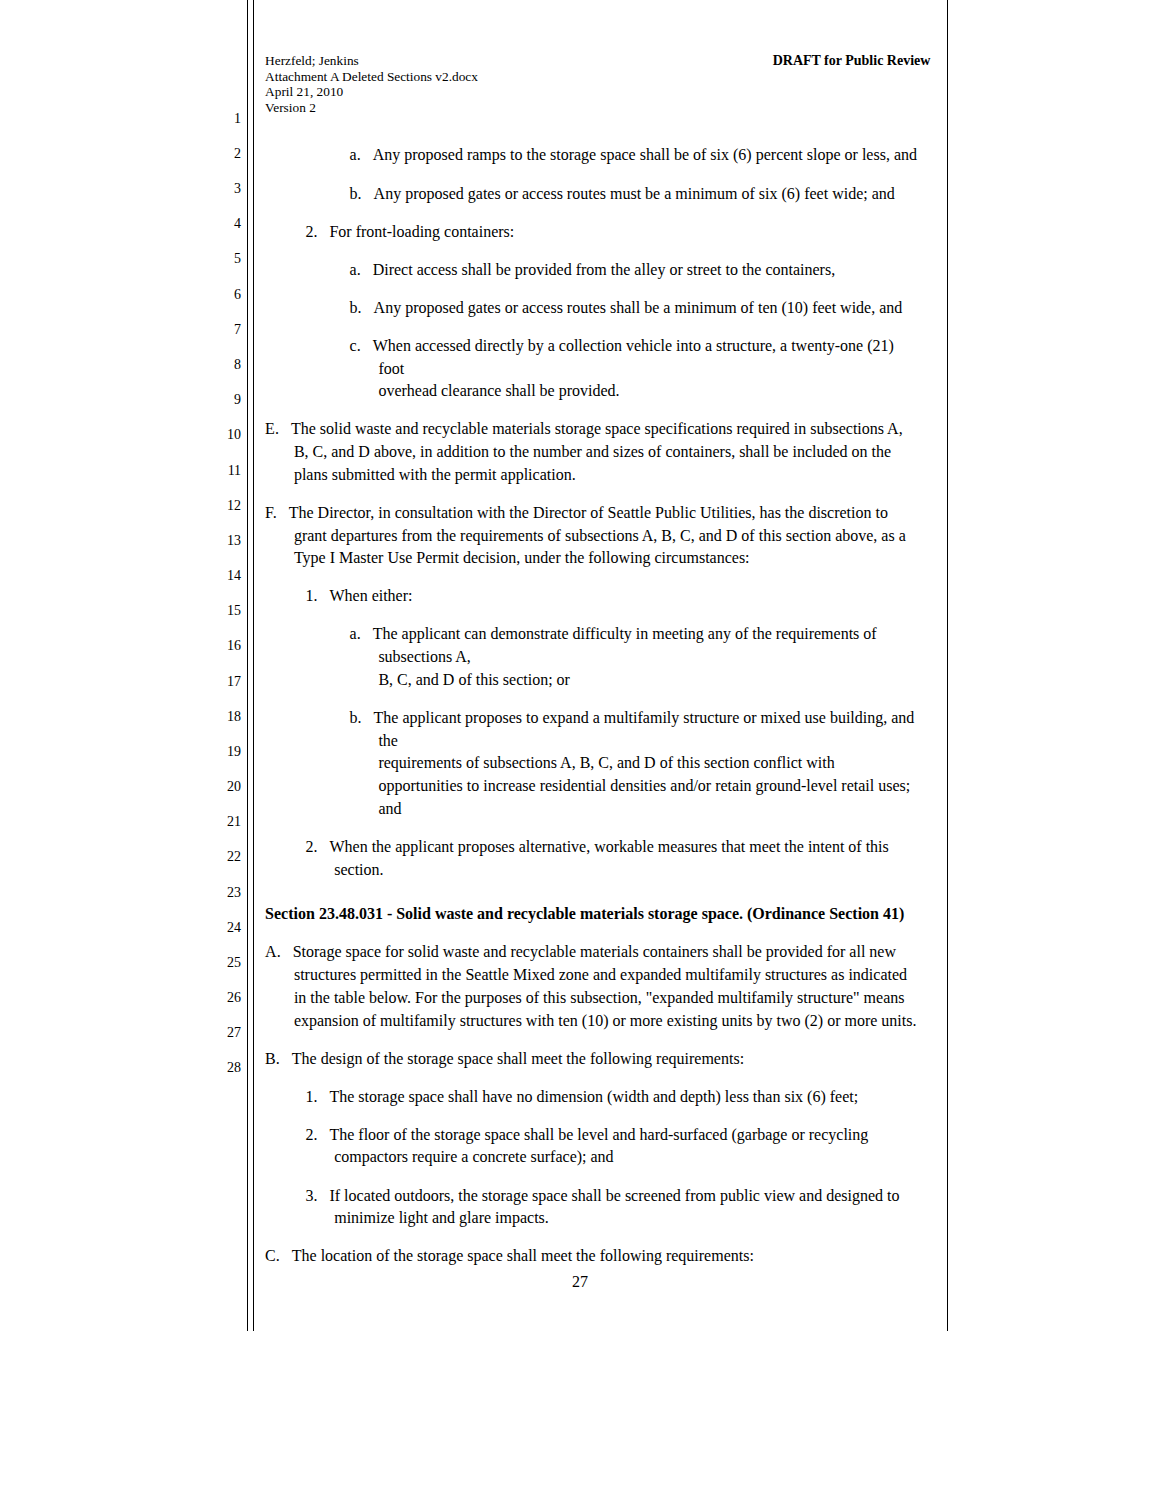1
2
3
4
5
6
7
8
9
10
11
12
13
14
15
16
17
18
19
20
21
22
23
24
25
26
27
28
Herzfeld; Jenkins
Attachment A Deleted Sections v2.docx
April 21, 2010
Version 2
DRAFT for Public Review
a. Any proposed ramps to the storage space shall be of six (6) percent slope or less, and
b. Any proposed gates or access routes must be a minimum of six (6) feet wide; and
2. For front-loading containers:
a. Direct access shall be provided from the alley or street to the containers,
b. Any proposed gates or access routes shall be a minimum of ten (10) feet wide, and
c. When accessed directly by a collection vehicle into a structure, a twenty-one (21) foot overhead clearance shall be provided.
E. The solid waste and recyclable materials storage space specifications required in subsections A, B, C, and D above, in addition to the number and sizes of containers, shall be included on the plans submitted with the permit application.
F. The Director, in consultation with the Director of Seattle Public Utilities, has the discretion to grant departures from the requirements of subsections A, B, C, and D of this section above, as a Type I Master Use Permit decision, under the following circumstances:
1. When either:
a. The applicant can demonstrate difficulty in meeting any of the requirements of subsections A, B, C, and D of this section; or
b. The applicant proposes to expand a multifamily structure or mixed use building, and the requirements of subsections A, B, C, and D of this section conflict with opportunities to increase residential densities and/or retain ground-level retail uses; and
2. When the applicant proposes alternative, workable measures that meet the intent of this section.
Section 23.48.031 - Solid waste and recyclable materials storage space. (Ordinance Section 41)
A. Storage space for solid waste and recyclable materials containers shall be provided for all new structures permitted in the Seattle Mixed zone and expanded multifamily structures as indicated in the table below. For the purposes of this subsection, "expanded multifamily structure" means expansion of multifamily structures with ten (10) or more existing units by two (2) or more units.
B. The design of the storage space shall meet the following requirements:
1. The storage space shall have no dimension (width and depth) less than six (6) feet;
2. The floor of the storage space shall be level and hard-surfaced (garbage or recycling compactors require a concrete surface); and
3. If located outdoors, the storage space shall be screened from public view and designed to minimize light and glare impacts.
C. The location of the storage space shall meet the following requirements:
27